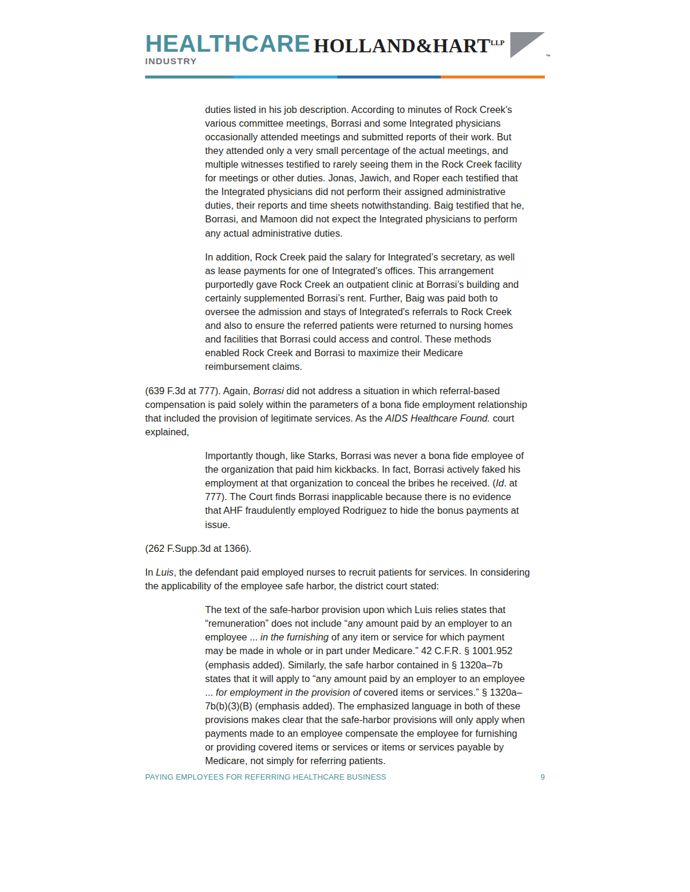HEALTHCARE
INDUSTRY
HOLLAND&HARTLLP
™
duties listed in his job description. According to minutes of Rock Creek's various committee meetings, Borrasi and some Integrated physicians occasionally attended meetings and submitted reports of their work. But they attended only a very small percentage of the actual meetings, and multiple witnesses testified to rarely seeing them in the Rock Creek facility for meetings or other duties. Jonas, Jawich, and Roper each testified that the Integrated physicians did not perform their assigned administrative duties, their reports and time sheets notwithstanding. Baig testified that he, Borrasi, and Mamoon did not expect the Integrated physicians to perform any actual administrative duties.
In addition, Rock Creek paid the salary for Integrated’s secretary, as well as lease payments for one of Integrated's offices. This arrangement purportedly gave Rock Creek an outpatient clinic at Borrasi’s building and certainly supplemented Borrasi’s rent. Further, Baig was paid both to oversee the admission and stays of Integrated's referrals to Rock Creek and also to ensure the referred patients were returned to nursing homes and facilities that Borrasi could access and control. These methods enabled Rock Creek and Borrasi to maximize their Medicare reimbursement claims.
(639 F.3d at 777). Again, Borrasi did not address a situation in which referral-based compensation is paid solely within the parameters of a bona fide employment relationship that included the provision of legitimate services. As the AIDS Healthcare Found. court explained,
Importantly though, like Starks, Borrasi was never a bona fide employee of the organization that paid him kickbacks. In fact, Borrasi actively faked his employment at that organization to conceal the bribes he received. (Id. at 777). The Court finds Borrasi inapplicable because there is no evidence that AHF fraudulently employed Rodriguez to hide the bonus payments at issue.
(262 F.Supp.3d at 1366).
In Luis, the defendant paid employed nurses to recruit patients for services. In considering the applicability of the employee safe harbor, the district court stated:
The text of the safe-harbor provision upon which Luis relies states that “remuneration” does not include “any amount paid by an employer to an employee ... in the furnishing of any item or service for which payment may be made in whole or in part under Medicare.” 42 C.F.R. § 1001.952 (emphasis added). Similarly, the safe harbor contained in § 1320a–7b states that it will apply to “any amount paid by an employer to an employee ... for employment in the provision of covered items or services.” § 1320a–7b(b)(3)(B) (emphasis added). The emphasized language in both of these provisions makes clear that the safe-harbor provisions will only apply when payments made to an employee compensate the employee for furnishing or providing covered items or services or items or services payable by Medicare, not simply for referring patients.
Paying Employees for Referring Healthcare Business
9